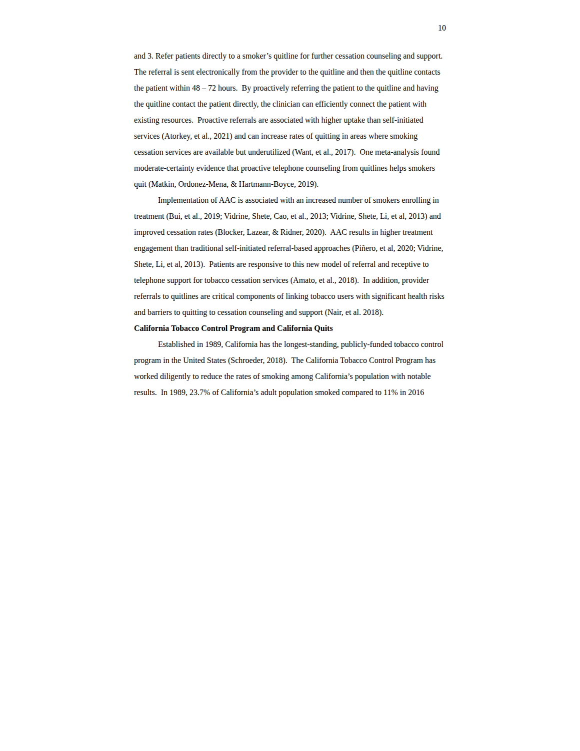10
and 3. Refer patients directly to a smoker’s quitline for further cessation counseling and support. The referral is sent electronically from the provider to the quitline and then the quitline contacts the patient within 48 – 72 hours. By proactively referring the patient to the quitline and having the quitline contact the patient directly, the clinician can efficiently connect the patient with existing resources. Proactive referrals are associated with higher uptake than self-initiated services (Atorkey, et al., 2021) and can increase rates of quitting in areas where smoking cessation services are available but underutilized (Want, et al., 2017). One meta-analysis found moderate-certainty evidence that proactive telephone counseling from quitlines helps smokers quit (Matkin, Ordonez-Mena, & Hartmann-Boyce, 2019).
Implementation of AAC is associated with an increased number of smokers enrolling in treatment (Bui, et al., 2019; Vidrine, Shete, Cao, et al., 2013; Vidrine, Shete, Li, et al, 2013) and improved cessation rates (Blocker, Lazear, & Ridner, 2020). AAC results in higher treatment engagement than traditional self-initiated referral-based approaches (Piñero, et al, 2020; Vidrine, Shete, Li, et al, 2013). Patients are responsive to this new model of referral and receptive to telephone support for tobacco cessation services (Amato, et al., 2018). In addition, provider referrals to quitlines are critical components of linking tobacco users with significant health risks and barriers to quitting to cessation counseling and support (Nair, et al. 2018).
California Tobacco Control Program and California Quits
Established in 1989, California has the longest-standing, publicly-funded tobacco control program in the United States (Schroeder, 2018). The California Tobacco Control Program has worked diligently to reduce the rates of smoking among California’s population with notable results. In 1989, 23.7% of California’s adult population smoked compared to 11% in 2016